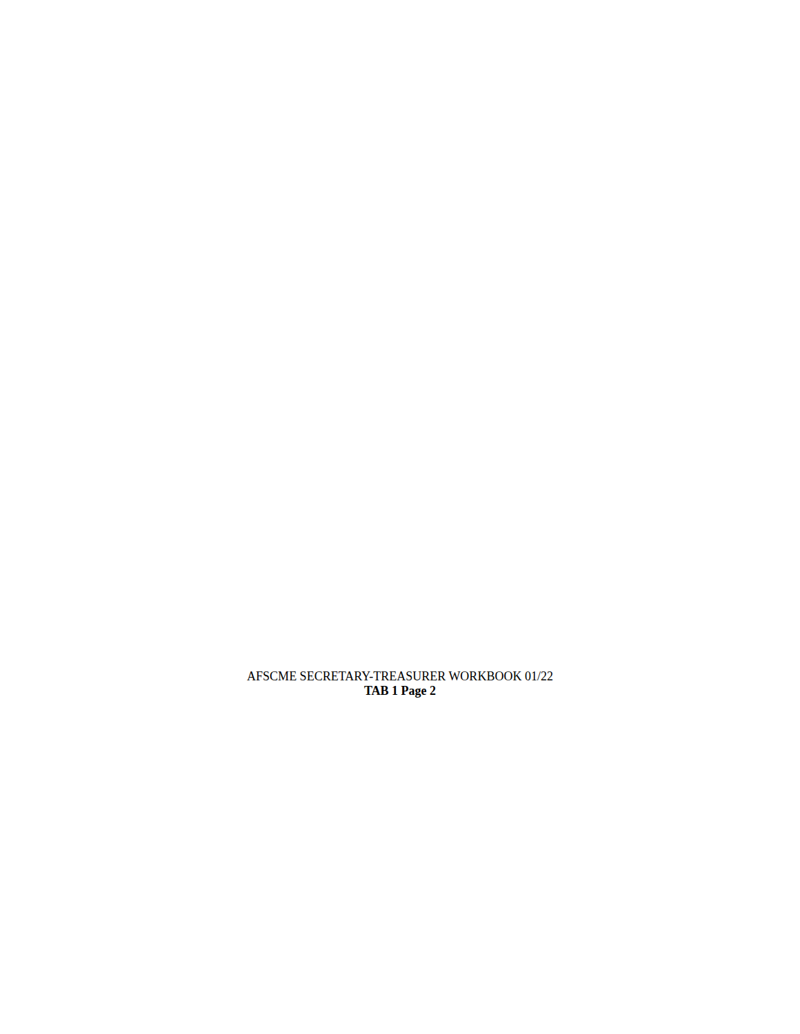AFSCME SECRETARY-TREASURER WORKBOOK 01/22
TAB 1 Page 2